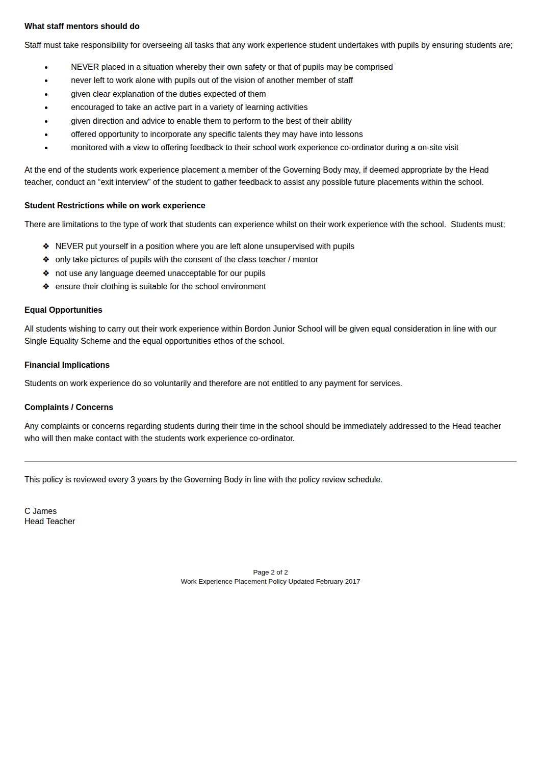What staff mentors should do
Staff must take responsibility for overseeing all tasks that any work experience student undertakes with pupils by ensuring students are;
NEVER placed in a situation whereby their own safety or that of pupils may be comprised
never left to work alone with pupils out of the vision of another member of staff
given clear explanation of the duties expected of them
encouraged to take an active part in a variety of learning activities
given direction and advice to enable them to perform to the best of their ability
offered opportunity to incorporate any specific talents they may have into lessons
monitored with a view to offering feedback to their school work experience co-ordinator during a on-site visit
At the end of the students work experience placement a member of the Governing Body may, if deemed appropriate by the Head teacher, conduct an “exit interview” of the student to gather feedback to assist any possible future placements within the school.
Student Restrictions while on work experience
There are limitations to the type of work that students can experience whilst on their work experience with the school. Students must;
NEVER put yourself in a position where you are left alone unsupervised with pupils
only take pictures of pupils with the consent of the class teacher / mentor
not use any language deemed unacceptable for our pupils
ensure their clothing is suitable for the school environment
Equal Opportunities
All students wishing to carry out their work experience within Bordon Junior School will be given equal consideration in line with our Single Equality Scheme and the equal opportunities ethos of the school.
Financial Implications
Students on work experience do so voluntarily and therefore are not entitled to any payment for services.
Complaints / Concerns
Any complaints or concerns regarding students during their time in the school should be immediately addressed to the Head teacher who will then make contact with the students work experience co-ordinator.
This policy is reviewed every 3 years by the Governing Body in line with the policy review schedule.
C James
Head Teacher
Page 2 of 2
Work Experience Placement Policy Updated February 2017